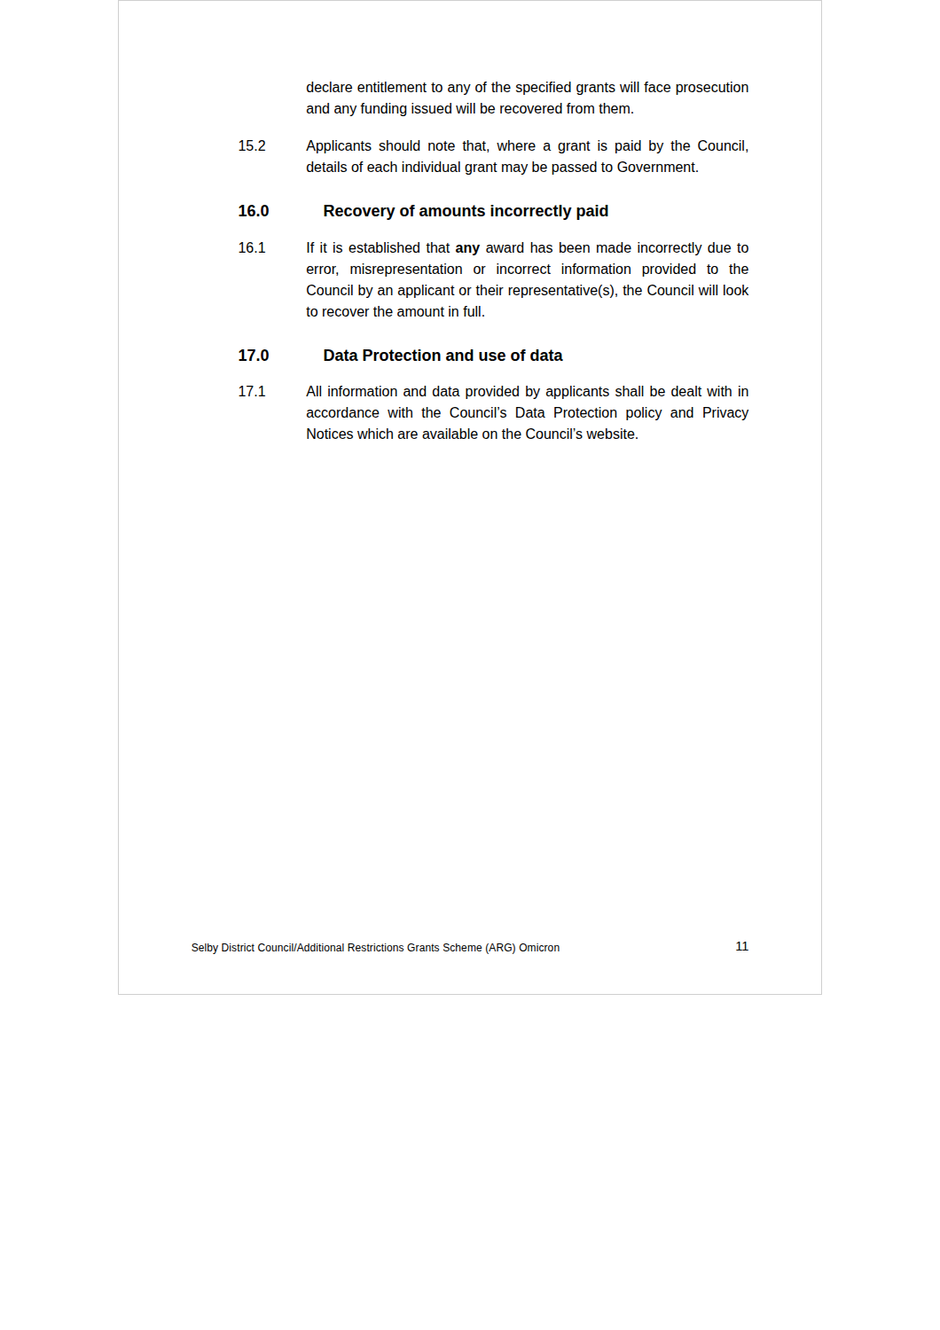declare entitlement to any of the specified grants will face prosecution and any funding issued will be recovered from them.
15.2
Applicants should note that, where a grant is paid by the Council, details of each individual grant may be passed to Government.
16.0 Recovery of amounts incorrectly paid
16.1
If it is established that any award has been made incorrectly due to error, misrepresentation or incorrect information provided to the Council by an applicant or their representative(s), the Council will look to recover the amount in full.
17.0 Data Protection and use of data
17.1
All information and data provided by applicants shall be dealt with in accordance with the Council’s Data Protection policy and Privacy Notices which are available on the Council’s website.
Selby District Council/Additional Restrictions Grants Scheme (ARG) Omicron
11